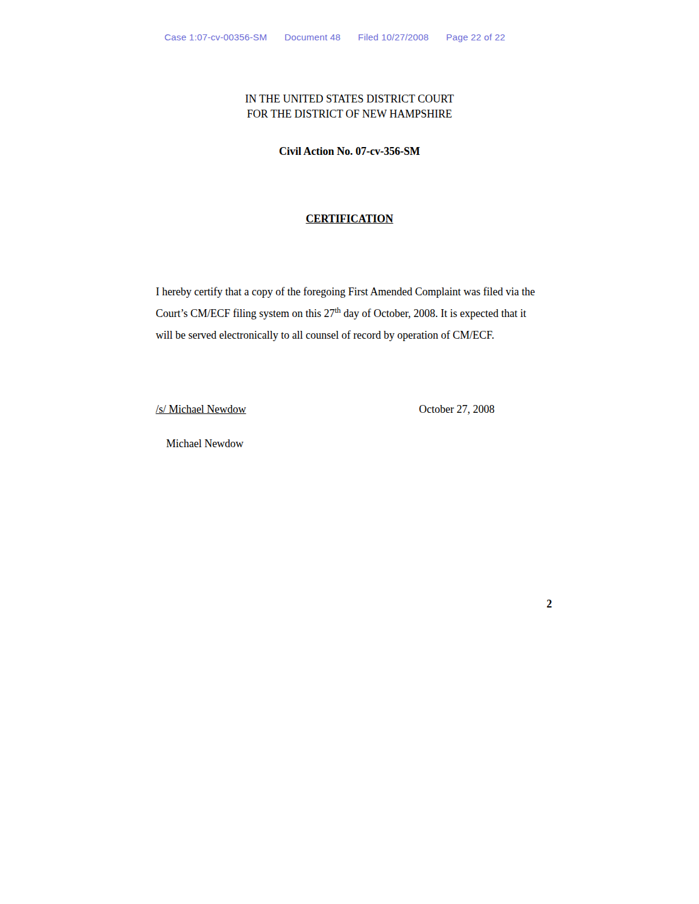Case 1:07-cv-00356-SM Document 48 Filed 10/27/2008 Page 22 of 22
IN THE UNITED STATES DISTRICT COURT
FOR THE DISTRICT OF NEW HAMPSHIRE
Civil Action No. 07-cv-356-SM
CERTIFICATION
I hereby certify that a copy of the foregoing First Amended Complaint was filed via the Court’s CM/ECF filing system on this 27th day of October, 2008. It is expected that it will be served electronically to all counsel of record by operation of CM/ECF.
/s/ Michael Newdow October 27, 2008 Michael Newdow
2